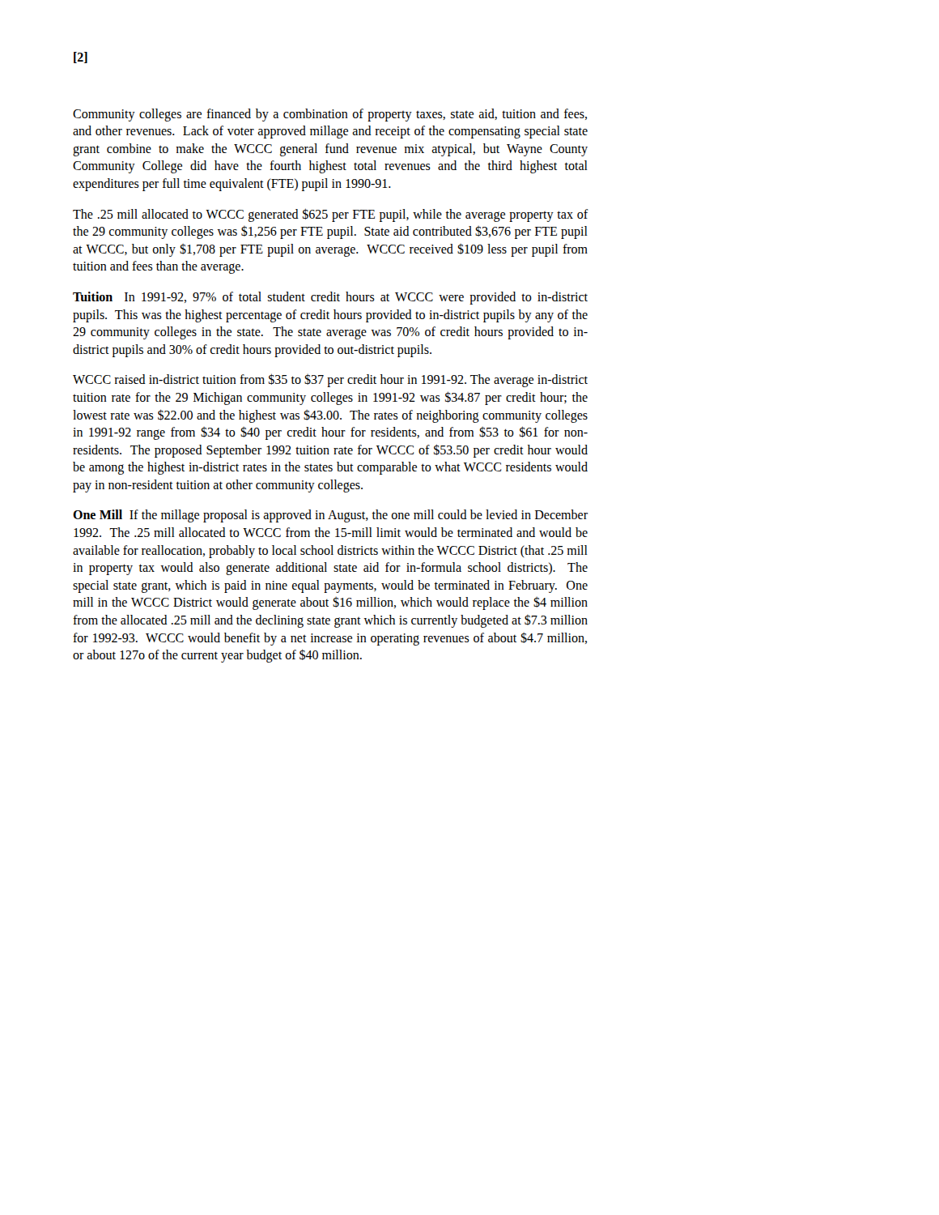[2]
Community colleges are financed by a combination of property taxes, state aid, tuition and fees, and other revenues. Lack of voter approved millage and receipt of the compensating special state grant combine to make the WCCC general fund revenue mix atypical, but Wayne County Community College did have the fourth highest total revenues and the third highest total expenditures per full time equivalent (FTE) pupil in 1990-91.
The .25 mill allocated to WCCC generated $625 per FTE pupil, while the average property tax of the 29 community colleges was $1,256 per FTE pupil. State aid contributed $3,676 per FTE pupil at WCCC, but only $1,708 per FTE pupil on average. WCCC received $109 less per pupil from tuition and fees than the average.
Tuition In 1991-92, 97% of total student credit hours at WCCC were provided to in-district pupils. This was the highest percentage of credit hours provided to in-district pupils by any of the 29 community colleges in the state. The state average was 70% of credit hours provided to in-district pupils and 30% of credit hours provided to out-district pupils.
WCCC raised in-district tuition from $35 to $37 per credit hour in 1991-92. The average in-district tuition rate for the 29 Michigan community colleges in 1991-92 was $34.87 per credit hour; the lowest rate was $22.00 and the highest was $43.00. The rates of neighboring community colleges in 1991-92 range from $34 to $40 per credit hour for residents, and from $53 to $61 for non-residents. The proposed September 1992 tuition rate for WCCC of $53.50 per credit hour would be among the highest in-district rates in the states but comparable to what WCCC residents would pay in non-resident tuition at other community colleges.
One Mill If the millage proposal is approved in August, the one mill could be levied in December 1992. The .25 mill allocated to WCCC from the 15-mill limit would be terminated and would be available for reallocation, probably to local school districts within the WCCC District (that .25 mill in property tax would also generate additional state aid for in-formula school districts). The special state grant, which is paid in nine equal payments, would be terminated in February. One mill in the WCCC District would generate about $16 million, which would replace the $4 million from the allocated .25 mill and the declining state grant which is currently budgeted at $7.3 million for 1992-93. WCCC would benefit by a net increase in operating revenues of about $4.7 million, or about 127o of the current year budget of $40 million.